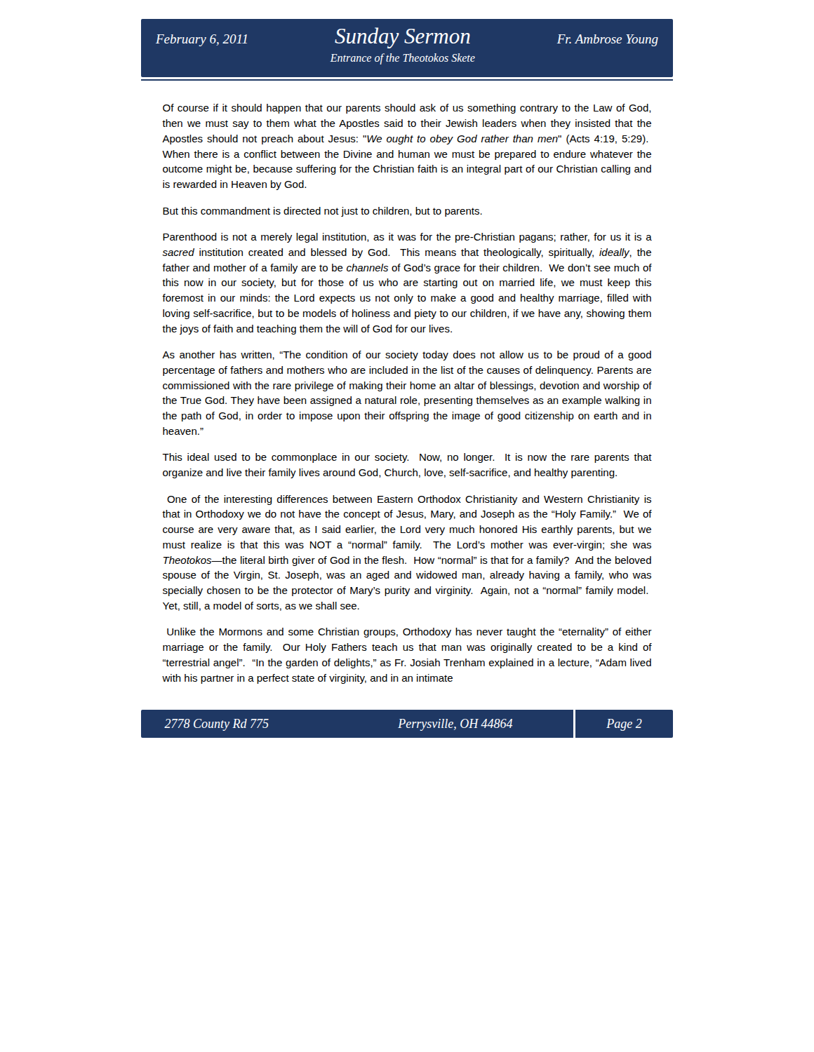February 6, 2011
Sunday Sermon Entrance of the Theotokos Skete
Fr. Ambrose Young
Of course if it should happen that our parents should ask of us something contrary to the Law of God, then we must say to them what the Apostles said to their Jewish leaders when they insisted that the Apostles should not preach about Jesus: "We ought to obey God rather than men" (Acts 4:19, 5:29). When there is a conflict between the Divine and human we must be prepared to endure whatever the outcome might be, because suffering for the Christian faith is an integral part of our Christian calling and is rewarded in Heaven by God.
But this commandment is directed not just to children, but to parents.
Parenthood is not a merely legal institution, as it was for the pre-Christian pagans; rather, for us it is a sacred institution created and blessed by God. This means that theologically, spiritually, ideally, the father and mother of a family are to be channels of God’s grace for their children. We don’t see much of this now in our society, but for those of us who are starting out on married life, we must keep this foremost in our minds: the Lord expects us not only to make a good and healthy marriage, filled with loving self-sacrifice, but to be models of holiness and piety to our children, if we have any, showing them the joys of faith and teaching them the will of God for our lives.
As another has written, “The condition of our society today does not allow us to be proud of a good percentage of fathers and mothers who are included in the list of the causes of delinquency. Parents are commissioned with the rare privilege of making their home an altar of blessings, devotion and worship of the True God. They have been assigned a natural role, presenting themselves as an example walking in the path of God, in order to impose upon their offspring the image of good citizenship on earth and in heaven.”
This ideal used to be commonplace in our society. Now, no longer. It is now the rare parents that organize and live their family lives around God, Church, love, self-sacrifice, and healthy parenting.
One of the interesting differences between Eastern Orthodox Christianity and Western Christianity is that in Orthodoxy we do not have the concept of Jesus, Mary, and Joseph as the “Holy Family.” We of course are very aware that, as I said earlier, the Lord very much honored His earthly parents, but we must realize is that this was NOT a “normal” family. The Lord’s mother was ever-virgin; she was Theotokos—the literal birth giver of God in the flesh. How “normal” is that for a family? And the beloved spouse of the Virgin, St. Joseph, was an aged and widowed man, already having a family, who was specially chosen to be the protector of Mary’s purity and virginity. Again, not a “normal” family model. Yet, still, a model of sorts, as we shall see.
Unlike the Mormons and some Christian groups, Orthodoxy has never taught the “eternality” of either marriage or the family. Our Holy Fathers teach us that man was originally created to be a kind of “terrestrial angel”. “In the garden of delights,” as Fr. Josiah Trenham explained in a lecture, “Adam lived with his partner in a perfect state of virginity, and in an intimate
2778 County Rd 775 Perrysville, OH 44864
Page 2